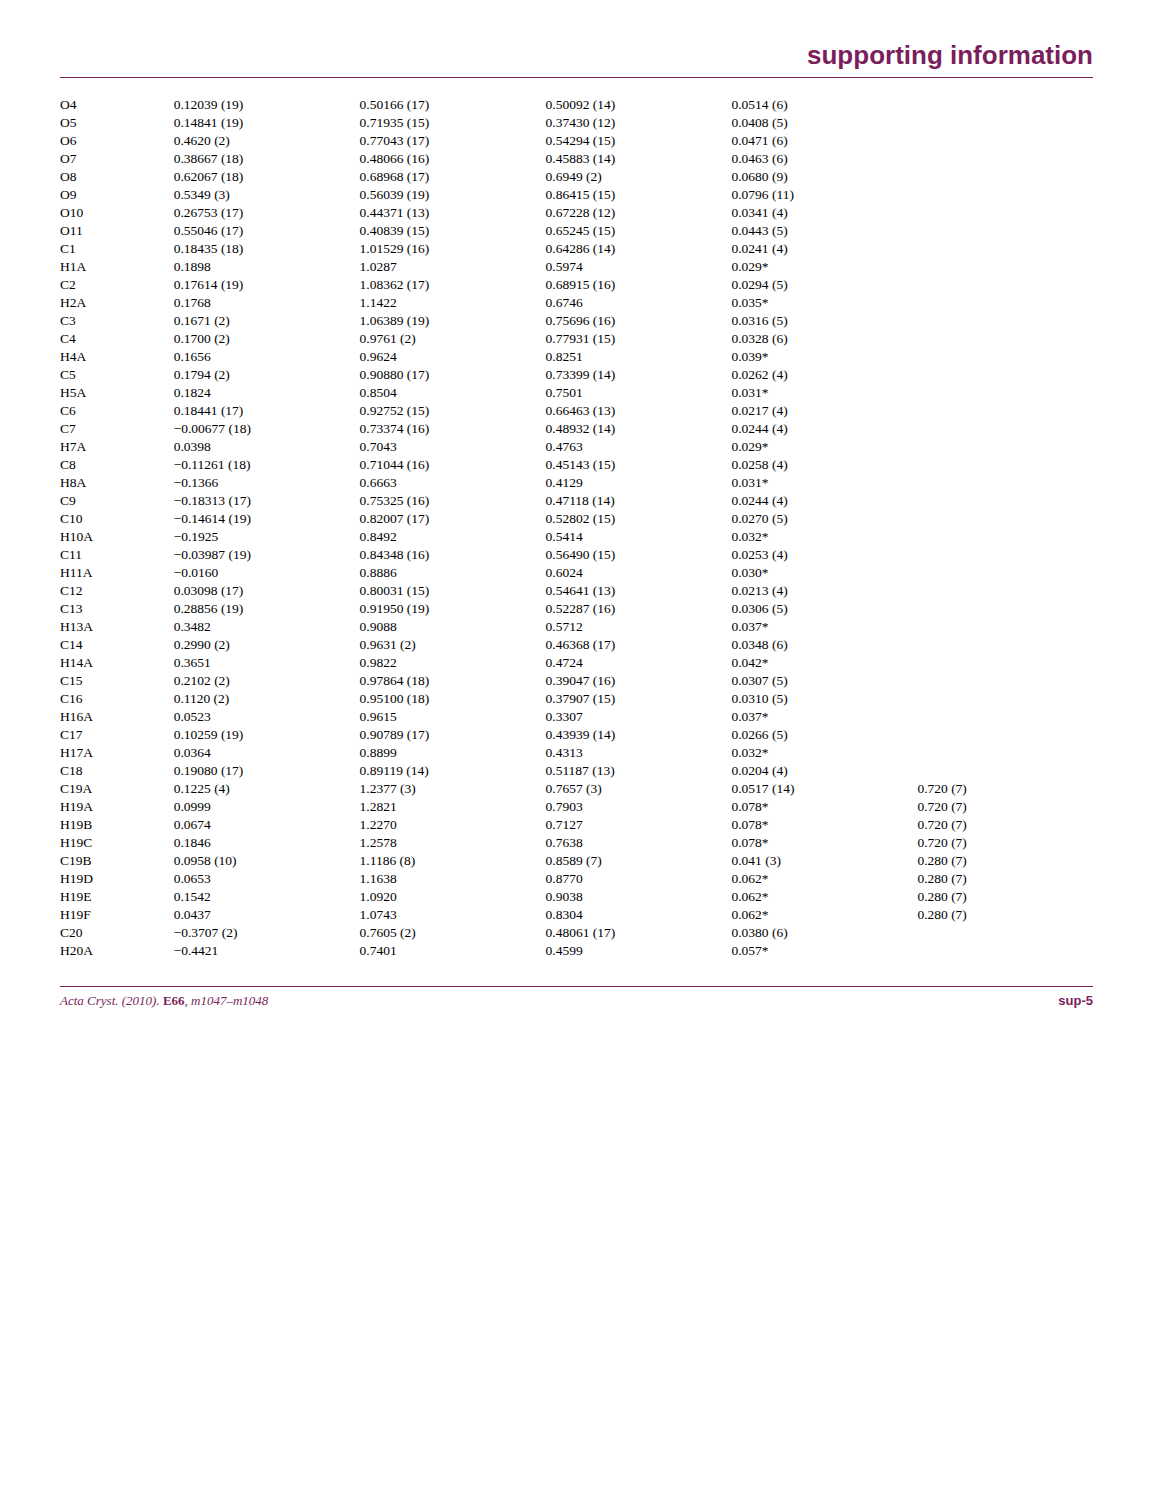supporting information
| O4 | 0.12039 (19) | 0.50166 (17) | 0.50092 (14) | 0.0514 (6) | |
| O5 | 0.14841 (19) | 0.71935 (15) | 0.37430 (12) | 0.0408 (5) | |
| O6 | 0.4620 (2) | 0.77043 (17) | 0.54294 (15) | 0.0471 (6) | |
| O7 | 0.38667 (18) | 0.48066 (16) | 0.45883 (14) | 0.0463 (6) | |
| O8 | 0.62067 (18) | 0.68968 (17) | 0.6949 (2) | 0.0680 (9) | |
| O9 | 0.5349 (3) | 0.56039 (19) | 0.86415 (15) | 0.0796 (11) | |
| O10 | 0.26753 (17) | 0.44371 (13) | 0.67228 (12) | 0.0341 (4) | |
| O11 | 0.55046 (17) | 0.40839 (15) | 0.65245 (15) | 0.0443 (5) | |
| C1 | 0.18435 (18) | 1.01529 (16) | 0.64286 (14) | 0.0241 (4) | |
| H1A | 0.1898 | 1.0287 | 0.5974 | 0.029* | |
| C2 | 0.17614 (19) | 1.08362 (17) | 0.68915 (16) | 0.0294 (5) | |
| H2A | 0.1768 | 1.1422 | 0.6746 | 0.035* | |
| C3 | 0.1671 (2) | 1.06389 (19) | 0.75696 (16) | 0.0316 (5) | |
| C4 | 0.1700 (2) | 0.9761 (2) | 0.77931 (15) | 0.0328 (6) | |
| H4A | 0.1656 | 0.9624 | 0.8251 | 0.039* | |
| C5 | 0.1794 (2) | 0.90880 (17) | 0.73399 (14) | 0.0262 (4) | |
| H5A | 0.1824 | 0.8504 | 0.7501 | 0.031* | |
| C6 | 0.18441 (17) | 0.92752 (15) | 0.66463 (13) | 0.0217 (4) | |
| C7 | −0.00677 (18) | 0.73374 (16) | 0.48932 (14) | 0.0244 (4) | |
| H7A | 0.0398 | 0.7043 | 0.4763 | 0.029* | |
| C8 | −0.11261 (18) | 0.71044 (16) | 0.45143 (15) | 0.0258 (4) | |
| H8A | −0.1366 | 0.6663 | 0.4129 | 0.031* | |
| C9 | −0.18313 (17) | 0.75325 (16) | 0.47118 (14) | 0.0244 (4) | |
| C10 | −0.14614 (19) | 0.82007 (17) | 0.52802 (15) | 0.0270 (5) | |
| H10A | −0.1925 | 0.8492 | 0.5414 | 0.032* | |
| C11 | −0.03987 (19) | 0.84348 (16) | 0.56490 (15) | 0.0253 (4) | |
| H11A | −0.0160 | 0.8886 | 0.6024 | 0.030* | |
| C12 | 0.03098 (17) | 0.80031 (15) | 0.54641 (13) | 0.0213 (4) | |
| C13 | 0.28856 (19) | 0.91950 (19) | 0.52287 (16) | 0.0306 (5) | |
| H13A | 0.3482 | 0.9088 | 0.5712 | 0.037* | |
| C14 | 0.2990 (2) | 0.9631 (2) | 0.46368 (17) | 0.0348 (6) | |
| H14A | 0.3651 | 0.9822 | 0.4724 | 0.042* | |
| C15 | 0.2102 (2) | 0.97864 (18) | 0.39047 (16) | 0.0307 (5) | |
| C16 | 0.1120 (2) | 0.95100 (18) | 0.37907 (15) | 0.0310 (5) | |
| H16A | 0.0523 | 0.9615 | 0.3307 | 0.037* | |
| C17 | 0.10259 (19) | 0.90789 (17) | 0.43939 (14) | 0.0266 (5) | |
| H17A | 0.0364 | 0.8899 | 0.4313 | 0.032* | |
| C18 | 0.19080 (17) | 0.89119 (14) | 0.51187 (13) | 0.0204 (4) | |
| C19A | 0.1225 (4) | 1.2377 (3) | 0.7657 (3) | 0.0517 (14) | 0.720 (7) |
| H19A | 0.0999 | 1.2821 | 0.7903 | 0.078* | 0.720 (7) |
| H19B | 0.0674 | 1.2270 | 0.7127 | 0.078* | 0.720 (7) |
| H19C | 0.1846 | 1.2578 | 0.7638 | 0.078* | 0.720 (7) |
| C19B | 0.0958 (10) | 1.1186 (8) | 0.8589 (7) | 0.041 (3) | 0.280 (7) |
| H19D | 0.0653 | 1.1638 | 0.8770 | 0.062* | 0.280 (7) |
| H19E | 0.1542 | 1.0920 | 0.9038 | 0.062* | 0.280 (7) |
| H19F | 0.0437 | 1.0743 | 0.8304 | 0.062* | 0.280 (7) |
| C20 | −0.3707 (2) | 0.7605 (2) | 0.48061 (17) | 0.0380 (6) | |
| H20A | −0.4421 | 0.7401 | 0.4599 | 0.057* | |
Acta Cryst. (2010). E66, m1047–m1048
sup-5